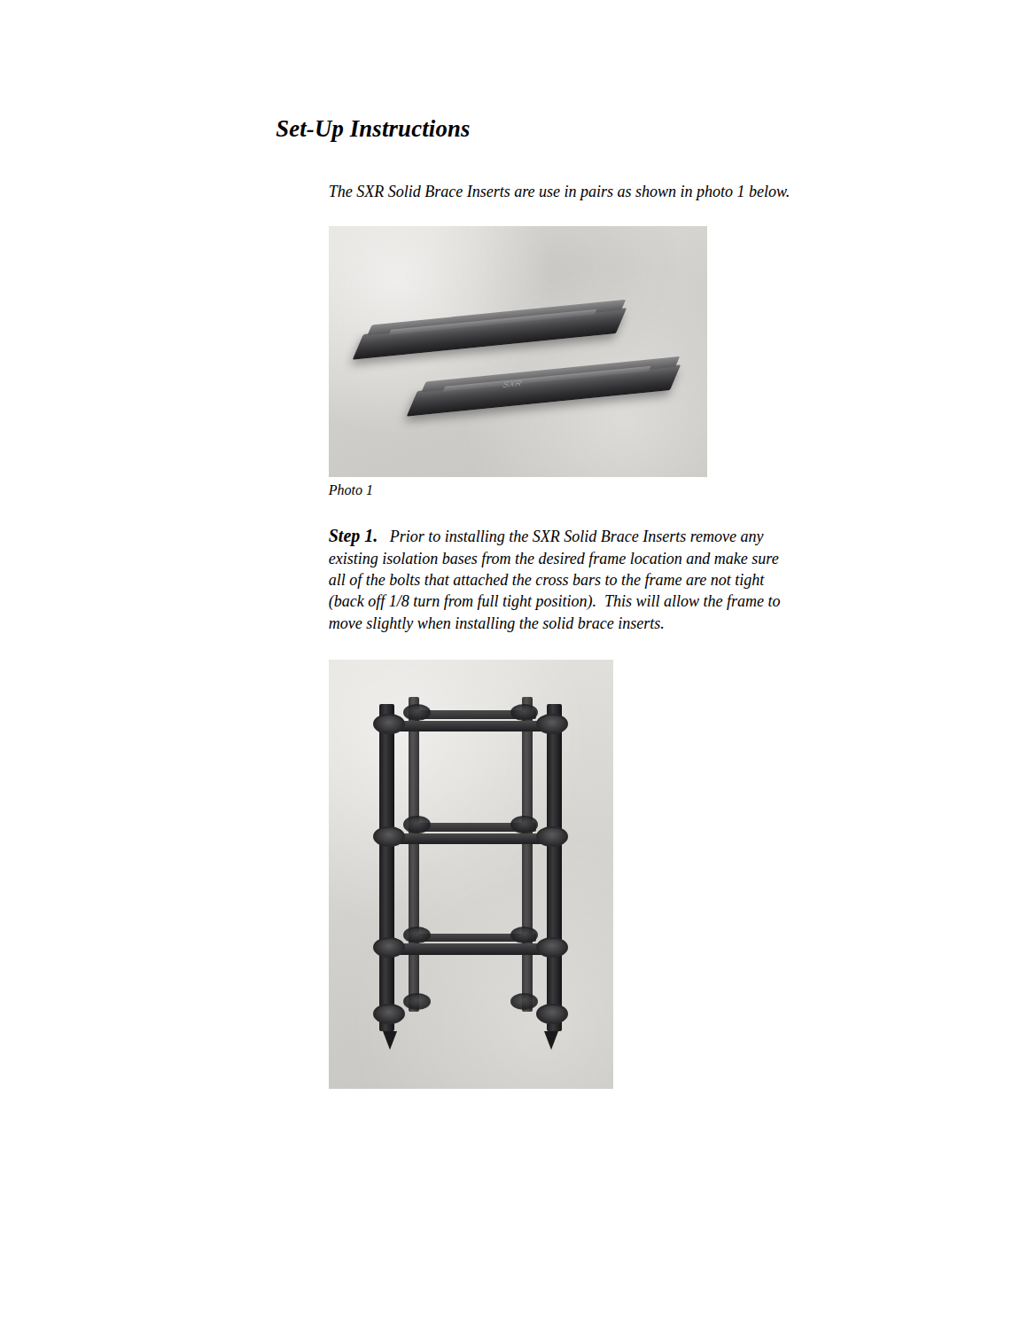Set-Up Instructions
The SXR Solid Brace Inserts are use in pairs as shown in photo 1 below.
SXR
Photo 1
Step 1. Prior to installing the SXR Solid Brace Inserts remove any existing isolation bases from the desired frame location and make sure all of the bolts that attached the cross bars to the frame are not tight (back off 1/8 turn from full tight position). This will allow the frame to move slightly when installing the solid brace inserts.